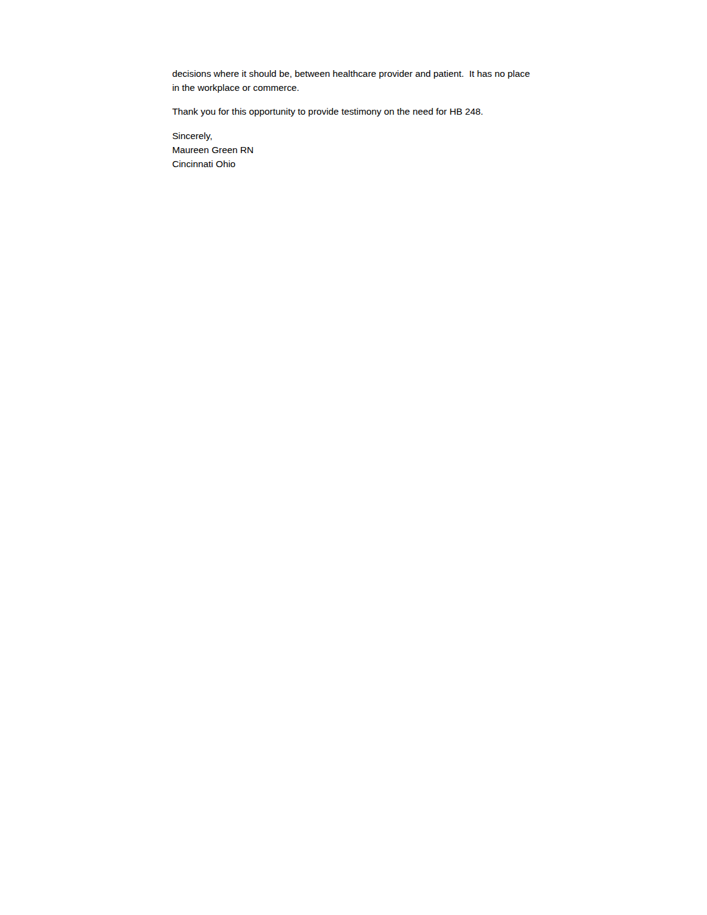decisions where it should be, between healthcare provider and patient. It has no place in the workplace or commerce.
Thank you for this opportunity to provide testimony on the need for HB 248.
Sincerely,
Maureen Green RN
Cincinnati Ohio